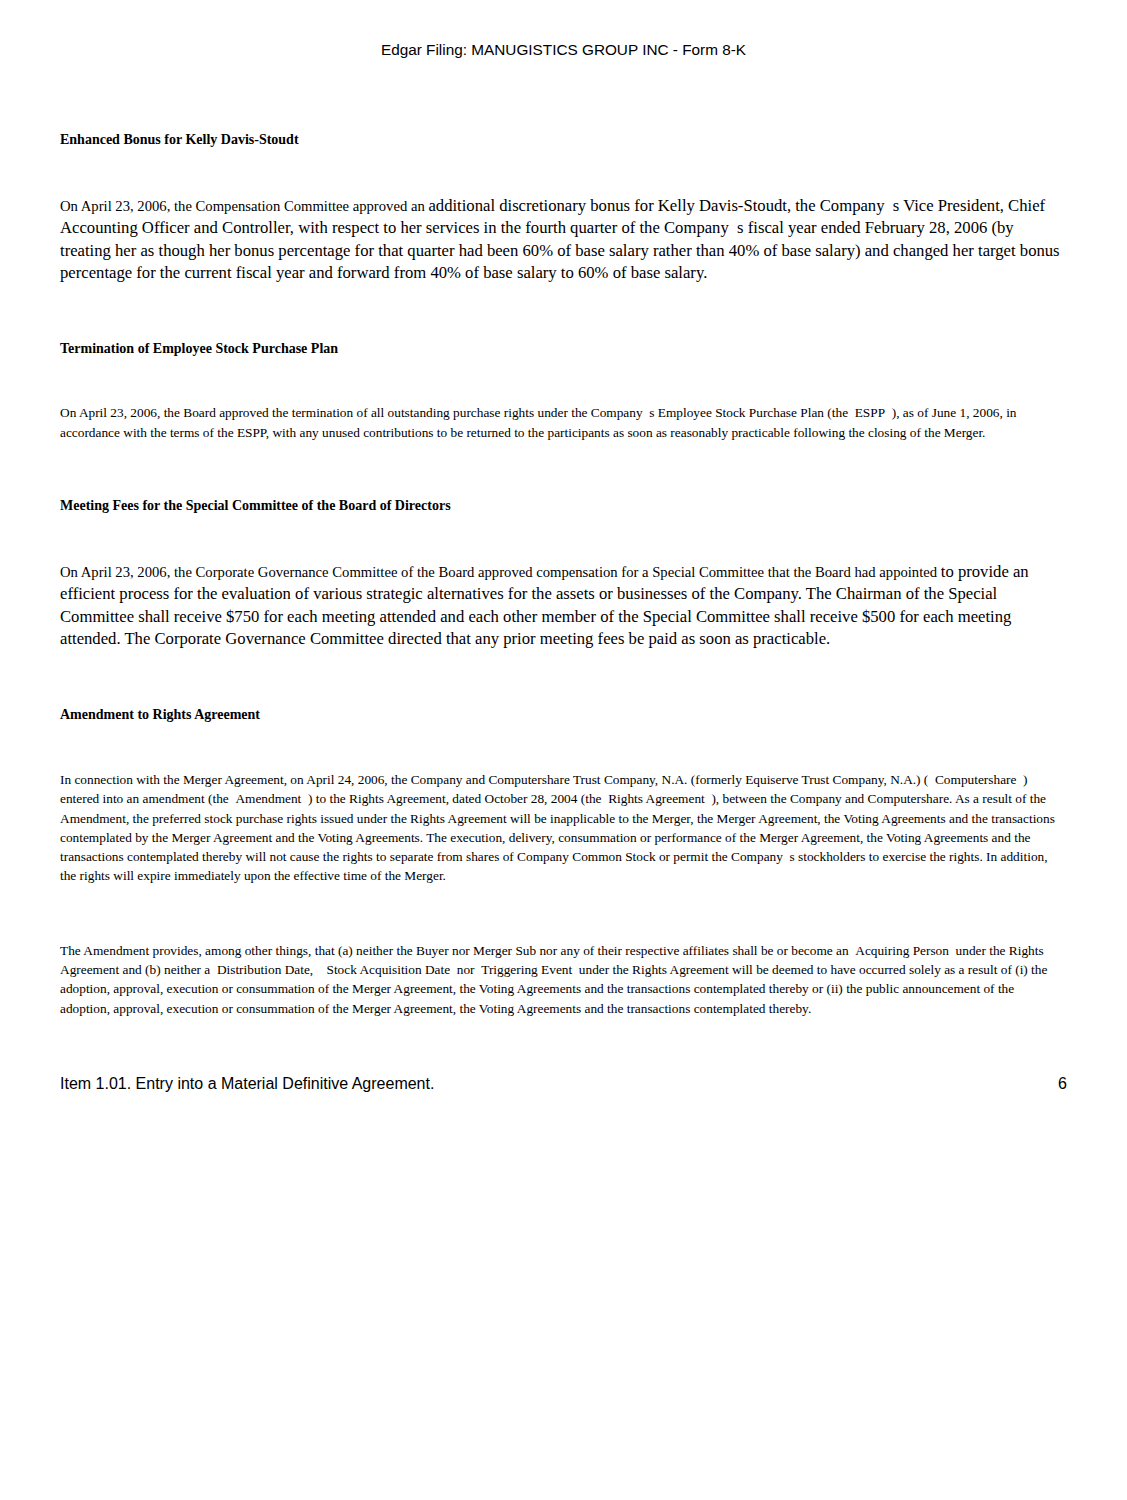Edgar Filing: MANUGISTICS GROUP INC - Form 8-K
Enhanced Bonus for Kelly Davis-Stoudt
On April 23, 2006, the Compensation Committee approved an additional discretionary bonus for Kelly Davis-Stoudt, the Company s Vice President, Chief Accounting Officer and Controller, with respect to her services in the fourth quarter of the Company s fiscal year ended February 28, 2006 (by treating her as though her bonus percentage for that quarter had been 60% of base salary rather than 40% of base salary) and changed her target bonus percentage for the current fiscal year and forward from 40% of base salary to 60% of base salary.
Termination of Employee Stock Purchase Plan
On April 23, 2006, the Board approved the termination of all outstanding purchase rights under the Company s Employee Stock Purchase Plan (the ESPP ), as of June 1, 2006, in accordance with the terms of the ESPP, with any unused contributions to be returned to the participants as soon as reasonably practicable following the closing of the Merger.
Meeting Fees for the Special Committee of the Board of Directors
On April 23, 2006, the Corporate Governance Committee of the Board approved compensation for a Special Committee that the Board had appointed to provide an efficient process for the evaluation of various strategic alternatives for the assets or businesses of the Company. The Chairman of the Special Committee shall receive $750 for each meeting attended and each other member of the Special Committee shall receive $500 for each meeting attended. The Corporate Governance Committee directed that any prior meeting fees be paid as soon as practicable.
Amendment to Rights Agreement
In connection with the Merger Agreement, on April 24, 2006, the Company and Computershare Trust Company, N.A. (formerly Equiserve Trust Company, N.A.) ( Computershare ) entered into an amendment (the Amendment ) to the Rights Agreement, dated October 28, 2004 (the Rights Agreement ), between the Company and Computershare. As a result of the Amendment, the preferred stock purchase rights issued under the Rights Agreement will be inapplicable to the Merger, the Merger Agreement, the Voting Agreements and the transactions contemplated by the Merger Agreement and the Voting Agreements. The execution, delivery, consummation or performance of the Merger Agreement, the Voting Agreements and the transactions contemplated thereby will not cause the rights to separate from shares of Company Common Stock or permit the Company s stockholders to exercise the rights. In addition, the rights will expire immediately upon the effective time of the Merger.
The Amendment provides, among other things, that (a) neither the Buyer nor Merger Sub nor any of their respective affiliates shall be or become an Acquiring Person under the Rights Agreement and (b) neither a Distribution Date, Stock Acquisition Date nor Triggering Event under the Rights Agreement will be deemed to have occurred solely as a result of (i) the adoption, approval, execution or consummation of the Merger Agreement, the Voting Agreements and the transactions contemplated thereby or (ii) the public announcement of the adoption, approval, execution or consummation of the Merger Agreement, the Voting Agreements and the transactions contemplated thereby.
Item 1.01. Entry into a Material Definitive Agreement. 6